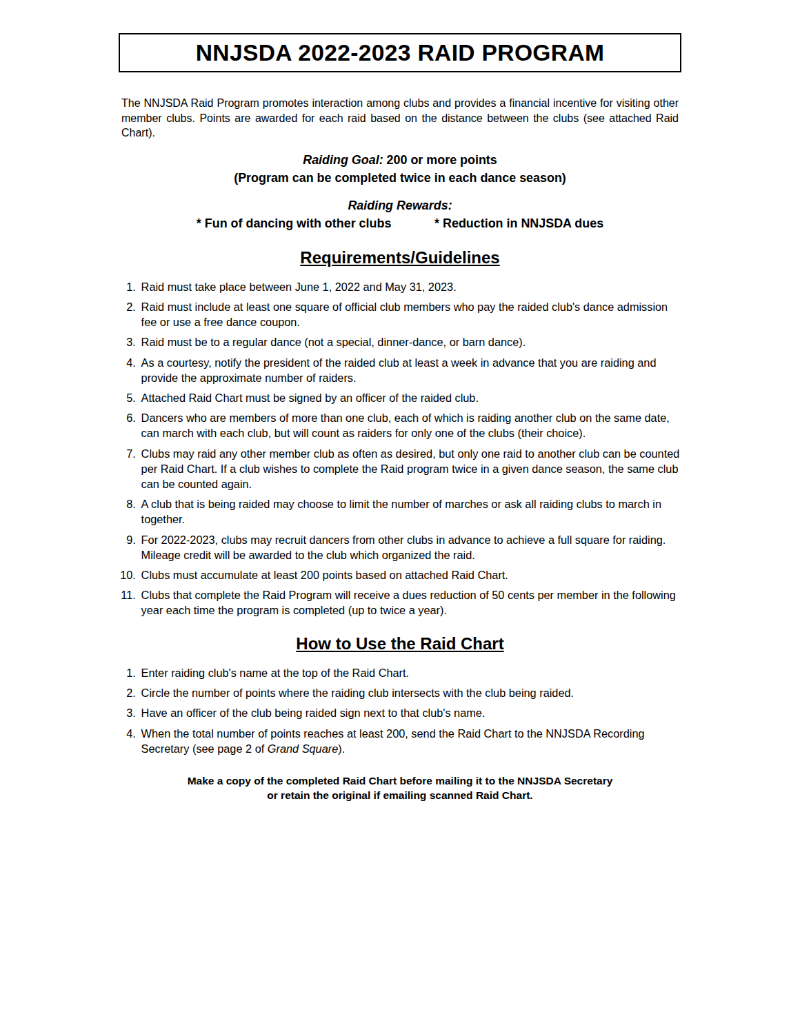NNJSDA 2022-2023 RAID PROGRAM
The NNJSDA Raid Program promotes interaction among clubs and provides a financial incentive for visiting other member clubs. Points are awarded for each raid based on the distance between the clubs (see attached Raid Chart).
Raiding Goal: 200 or more points
(Program can be completed twice in each dance season)
Raiding Rewards:
* Fun of dancing with other clubs * Reduction in NNJSDA dues
Requirements/Guidelines
Raid must take place between June 1, 2022 and May 31, 2023.
Raid must include at least one square of official club members who pay the raided club's dance admission fee or use a free dance coupon.
Raid must be to a regular dance (not a special, dinner-dance, or barn dance).
As a courtesy, notify the president of the raided club at least a week in advance that you are raiding and provide the approximate number of raiders.
Attached Raid Chart must be signed by an officer of the raided club.
Dancers who are members of more than one club, each of which is raiding another club on the same date, can march with each club, but will count as raiders for only one of the clubs (their choice).
Clubs may raid any other member club as often as desired, but only one raid to another club can be counted per Raid Chart. If a club wishes to complete the Raid program twice in a given dance season, the same club can be counted again.
A club that is being raided may choose to limit the number of marches or ask all raiding clubs to march in together.
For 2022-2023, clubs may recruit dancers from other clubs in advance to achieve a full square for raiding. Mileage credit will be awarded to the club which organized the raid.
Clubs must accumulate at least 200 points based on attached Raid Chart.
Clubs that complete the Raid Program will receive a dues reduction of 50 cents per member in the following year each time the program is completed (up to twice a year).
How to Use the Raid Chart
Enter raiding club's name at the top of the Raid Chart.
Circle the number of points where the raiding club intersects with the club being raided.
Have an officer of the club being raided sign next to that club's name.
When the total number of points reaches at least 200, send the Raid Chart to the NNJSDA Recording Secretary (see page 2 of Grand Square).
Make a copy of the completed Raid Chart before mailing it to the NNJSDA Secretary
or retain the original if emailing scanned Raid Chart.